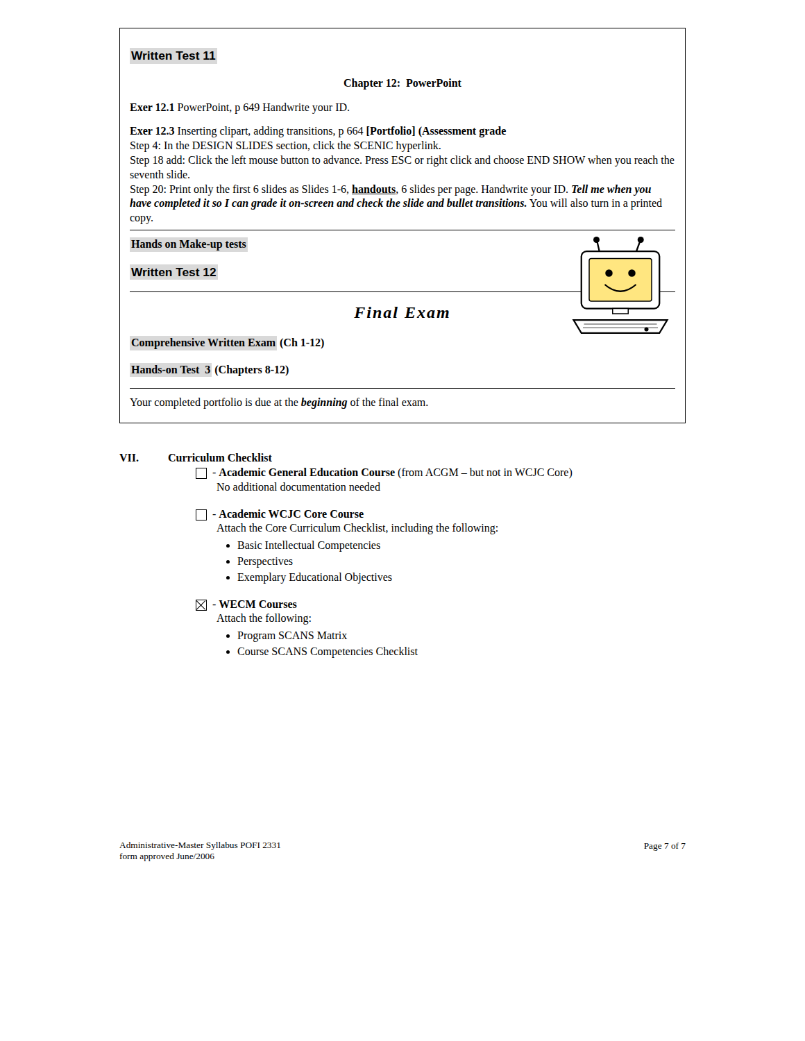Written Test 11
Chapter 12: PowerPoint
Exer 12.1 PowerPoint, p 649 Handwrite your ID.
Exer 12.3 Inserting clipart, adding transitions, p 664 [Portfolio] (Assessment grade
Step 4: In the DESIGN SLIDES section, click the SCENIC hyperlink.
Step 18 add: Click the left mouse button to advance. Press ESC or right click and choose END SHOW when you reach the seventh slide.
Step 20: Print only the first 6 slides as Slides 1-6, handouts, 6 slides per page. Handwrite your ID. Tell me when you have completed it so I can grade it on-screen and check the slide and bullet transitions. You will also turn in a printed copy.
Hands on Make-up tests
Written Test 12
Final Exam
Comprehensive Written Exam (Ch 1-12)
Hands-on Test 3 (Chapters 8-12)
Your completed portfolio is due at the beginning of the final exam.
VII. Curriculum Checklist
- Academic General Education Course (from ACGM – but not in WCJC Core)
No additional documentation needed
- Academic WCJC Core Course
Attach the Core Curriculum Checklist, including the following:
Basic Intellectual Competencies
Perspectives
Exemplary Educational Objectives
- WECM Courses
Attach the following:
Program SCANS Matrix
Course SCANS Competencies Checklist
Administrative-Master Syllabus POFI 2331
form approved June/2006
Page 7 of 7